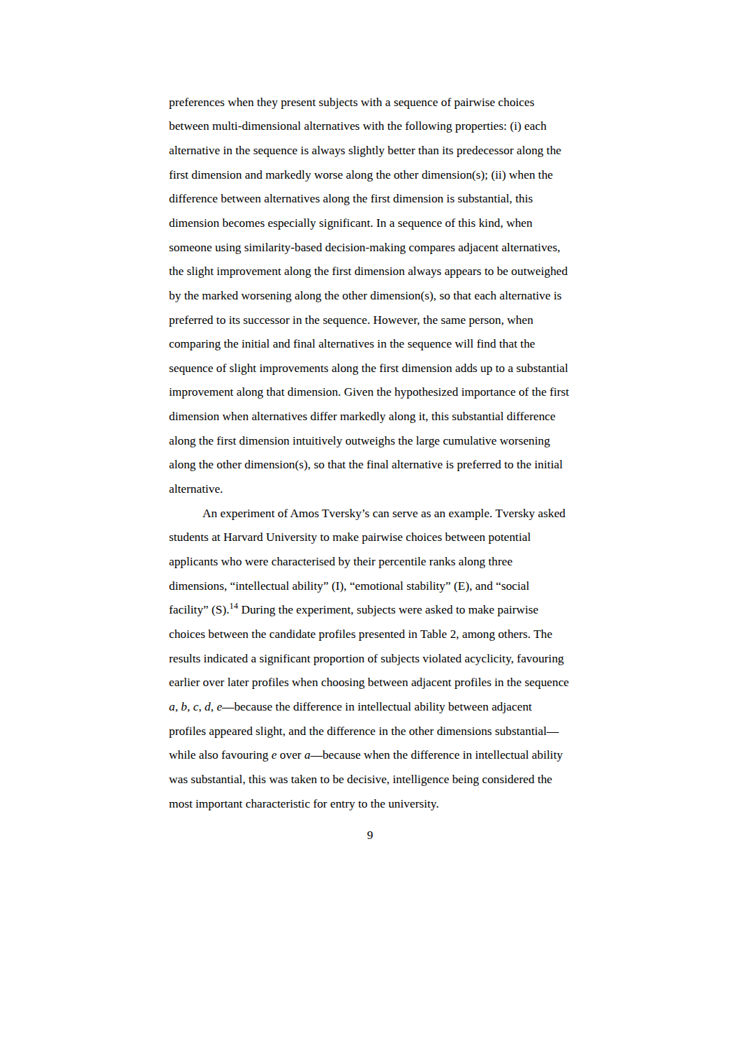preferences when they present subjects with a sequence of pairwise choices between multi-dimensional alternatives with the following properties: (i) each alternative in the sequence is always slightly better than its predecessor along the first dimension and markedly worse along the other dimension(s); (ii) when the difference between alternatives along the first dimension is substantial, this dimension becomes especially significant. In a sequence of this kind, when someone using similarity-based decision-making compares adjacent alternatives, the slight improvement along the first dimension always appears to be outweighed by the marked worsening along the other dimension(s), so that each alternative is preferred to its successor in the sequence. However, the same person, when comparing the initial and final alternatives in the sequence will find that the sequence of slight improvements along the first dimension adds up to a substantial improvement along that dimension. Given the hypothesized importance of the first dimension when alternatives differ markedly along it, this substantial difference along the first dimension intuitively outweighs the large cumulative worsening along the other dimension(s), so that the final alternative is preferred to the initial alternative.
An experiment of Amos Tversky’s can serve as an example. Tversky asked students at Harvard University to make pairwise choices between potential applicants who were characterised by their percentile ranks along three dimensions, “intellectual ability” (I), “emotional stability” (E), and “social facility” (S).14 During the experiment, subjects were asked to make pairwise choices between the candidate profiles presented in Table 2, among others. The results indicated a significant proportion of subjects violated acyclicity, favouring earlier over later profiles when choosing between adjacent profiles in the sequence a, b, c, d, e—because the difference in intellectual ability between adjacent profiles appeared slight, and the difference in the other dimensions substantial—while also favouring e over a—because when the difference in intellectual ability was substantial, this was taken to be decisive, intelligence being considered the most important characteristic for entry to the university.
9